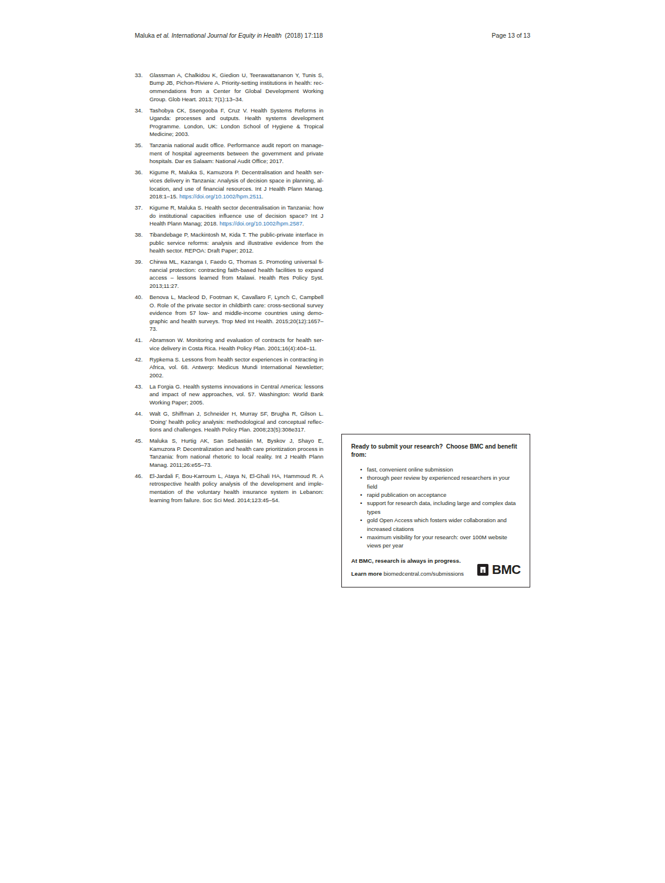Maluka et al. International Journal for Equity in Health (2018) 17:118
Page 13 of 13
33. Glassman A, Chalkidou K, Giedion U, Teerawattananon Y, Tunis S, Bump JB, Pichon-Riviere A. Priority-setting institutions in health: recommendations from a Center for Global Development Working Group. Glob Heart. 2013; 7(1):13–34.
34. Tashobya CK, Ssengooba F, Cruz V. Health Systems Reforms in Uganda: processes and outputs. Health systems development Programme. London, UK: London School of Hygiene & Tropical Medicine; 2003.
35. Tanzania national audit office. Performance audit report on management of hospital agreements between the government and private hospitals. Dar es Salaam: National Audit Office; 2017.
36. Kigume R, Maluka S, Kamuzora P. Decentralisation and health services delivery in Tanzania: Analysis of decision space in planning, allocation, and use of financial resources. Int J Health Plann Manag. 2018:1–15. https://doi.org/10.1002/hpm.2511.
37. Kigume R, Maluka S. Health sector decentralisation in Tanzania: how do institutional capacities influence use of decision space? Int J Health Plann Manag; 2018. https://doi.org/10.1002/hpm.2587.
38. Tibandebage P, Mackintosh M, Kida T. The public-private interface in public service reforms: analysis and illustrative evidence from the health sector. REPOA: Draft Paper; 2012.
39. Chirwa ML, Kazanga I, Faedo G, Thomas S. Promoting universal financial protection: contracting faith-based health facilities to expand access – lessons learned from Malawi. Health Res Policy Syst. 2013;11:27.
40. Benova L, Macleod D, Footman K, Cavallaro F, Lynch C, Campbell O. Role of the private sector in childbirth care: cross-sectional survey evidence from 57 low- and middle-income countries using demographic and health surveys. Trop Med Int Health. 2015;20(12):1657–73.
41. Abramson W. Monitoring and evaluation of contracts for health service delivery in Costa Rica. Health Policy Plan. 2001;16(4):404–11.
42. Rypkema S. Lessons from health sector experiences in contracting in Africa, vol. 68. Antwerp: Medicus Mundi International Newsletter; 2002.
43. La Forgia G. Health systems innovations in Central America: lessons and impact of new approaches, vol. 57. Washington: World Bank Working Paper; 2005.
44. Walt G, Shiffman J, Schneider H, Murray SF, Brugha R, Gilson L. ‘Doing’ health policy analysis: methodological and conceptual reflections and challenges. Health Policy Plan. 2008;23(5):308e317.
45. Maluka S, Hurtig AK, San Sebastián M, Byskov J, Shayo E, Kamuzora P. Decentralization and health care prioritization process in Tanzania: from national rhetoric to local reality. Int J Health Plann Manag. 2011;26:e55–73.
46. El-Jardali F, Bou-Karroum L, Ataya N, El-Ghali HA, Hammoud R. A retrospective health policy analysis of the development and implementation of the voluntary health insurance system in Lebanon: learning from failure. Soc Sci Med. 2014;123:45–54.
Ready to submit your research? Choose BMC and benefit from:
fast, convenient online submission
thorough peer review by experienced researchers in your field
rapid publication on acceptance
support for research data, including large and complex data types
gold Open Access which fosters wider collaboration and increased citations
maximum visibility for your research: over 100M website views per year
At BMC, research is always in progress.
Learn more biomedcentral.com/submissions
BMC